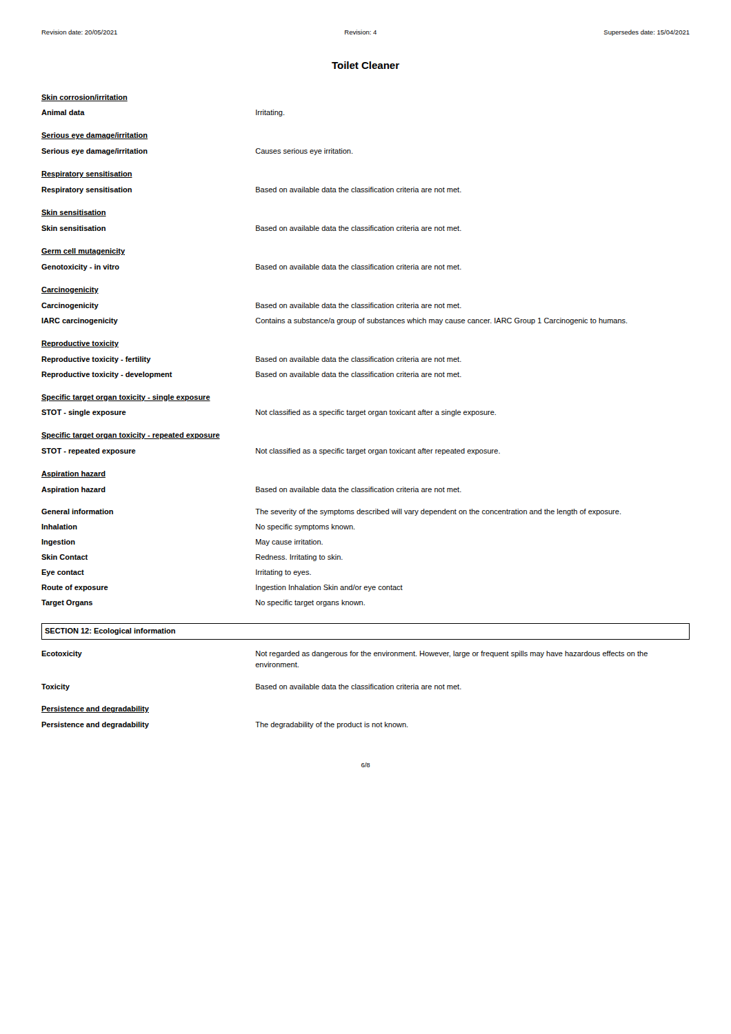Revision date: 20/05/2021 Revision: 4 Supersedes date: 15/04/2021
Toilet Cleaner
Skin corrosion/irritation
| Animal data | Irritating. |
Serious eye damage/irritation
| Serious eye damage/irritation | Causes serious eye irritation. |
Respiratory sensitisation
| Respiratory sensitisation | Based on available data the classification criteria are not met. |
Skin sensitisation
| Skin sensitisation | Based on available data the classification criteria are not met. |
Germ cell mutagenicity
| Genotoxicity - in vitro | Based on available data the classification criteria are not met. |
Carcinogenicity
| Carcinogenicity | Based on available data the classification criteria are not met. |
| IARC carcinogenicity | Contains a substance/a group of substances which may cause cancer. IARC Group 1 Carcinogenic to humans. |
Reproductive toxicity
| Reproductive toxicity - fertility | Based on available data the classification criteria are not met. |
| Reproductive toxicity - development | Based on available data the classification criteria are not met. |
Specific target organ toxicity - single exposure
| STOT - single exposure | Not classified as a specific target organ toxicant after a single exposure. |
Specific target organ toxicity - repeated exposure
| STOT - repeated exposure | Not classified as a specific target organ toxicant after repeated exposure. |
Aspiration hazard
| Aspiration hazard | Based on available data the classification criteria are not met. |
| General information | The severity of the symptoms described will vary dependent on the concentration and the length of exposure. |
| Inhalation | No specific symptoms known. |
| Ingestion | May cause irritation. |
| Skin Contact | Redness. Irritating to skin. |
| Eye contact | Irritating to eyes. |
| Route of exposure | Ingestion Inhalation Skin and/or eye contact |
| Target Organs | No specific target organs known. |
SECTION 12: Ecological information
| Ecotoxicity | Not regarded as dangerous for the environment. However, large or frequent spills may have hazardous effects on the environment. |
| Toxicity | Based on available data the classification criteria are not met. |
Persistence and degradability
| Persistence and degradability | The degradability of the product is not known. |
6/8